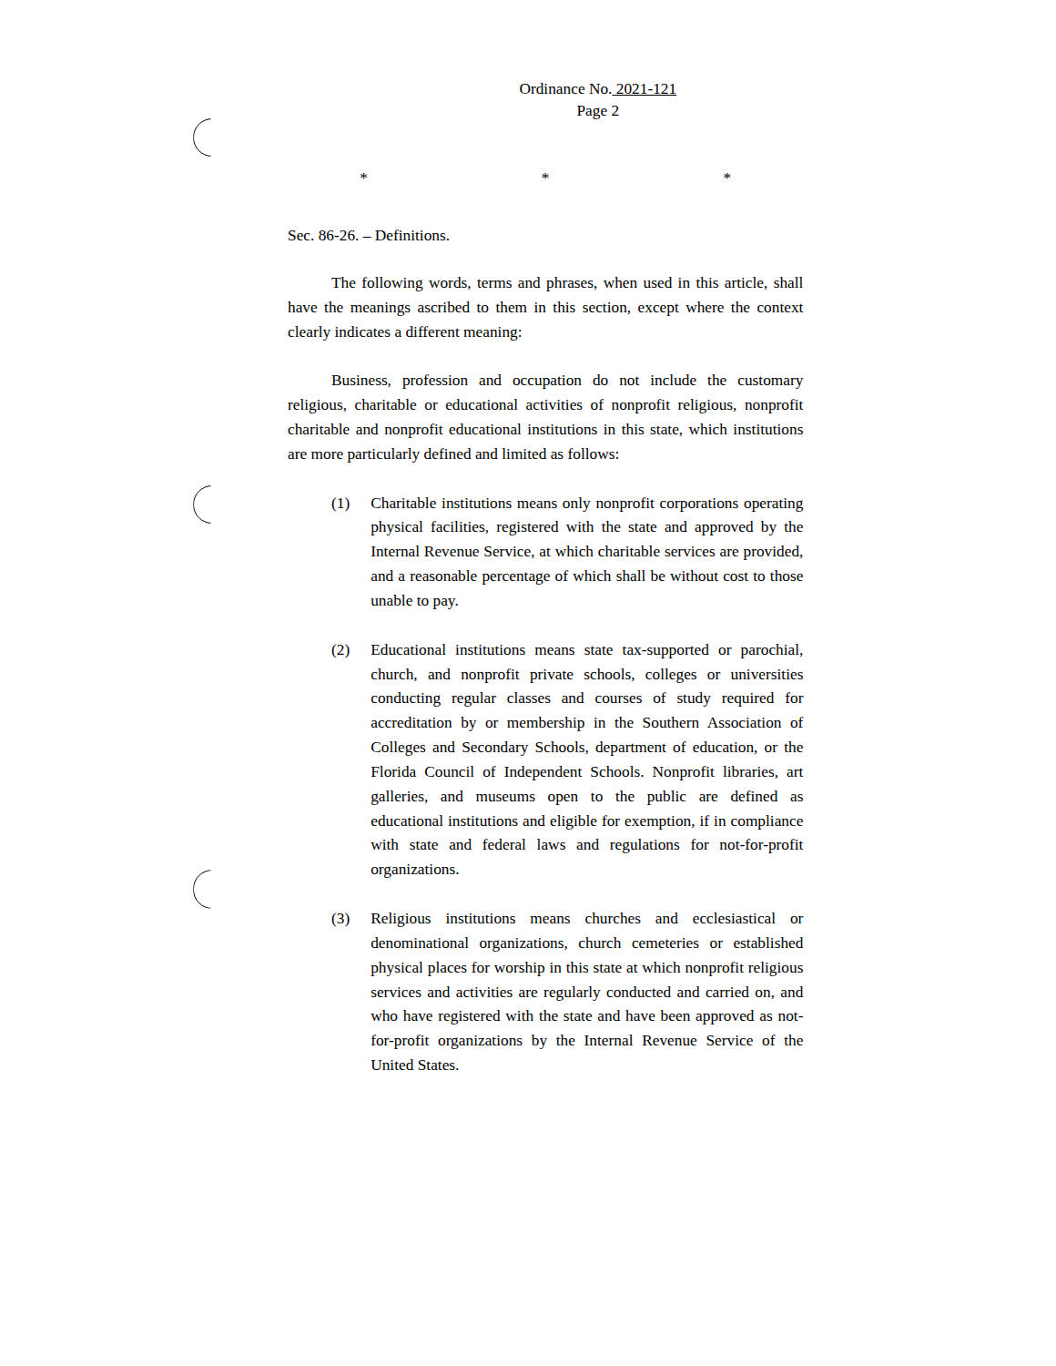Ordinance No. 2021-121
Page 2
* * *
Sec. 86-26. – Definitions.
The following words, terms and phrases, when used in this article, shall have the meanings ascribed to them in this section, except where the context clearly indicates a different meaning:
Business, profession and occupation do not include the customary religious, charitable or educational activities of nonprofit religious, nonprofit charitable and nonprofit educational institutions in this state, which institutions are more particularly defined and limited as follows:
(1) Charitable institutions means only nonprofit corporations operating physical facilities, registered with the state and approved by the Internal Revenue Service, at which charitable services are provided, and a reasonable percentage of which shall be without cost to those unable to pay.
(2) Educational institutions means state tax-supported or parochial, church, and nonprofit private schools, colleges or universities conducting regular classes and courses of study required for accreditation by or membership in the Southern Association of Colleges and Secondary Schools, department of education, or the Florida Council of Independent Schools. Nonprofit libraries, art galleries, and museums open to the public are defined as educational institutions and eligible for exemption, if in compliance with state and federal laws and regulations for not-for-profit organizations.
(3) Religious institutions means churches and ecclesiastical or denominational organizations, church cemeteries or established physical places for worship in this state at which nonprofit religious services and activities are regularly conducted and carried on, and who have registered with the state and have been approved as not-for-profit organizations by the Internal Revenue Service of the United States.